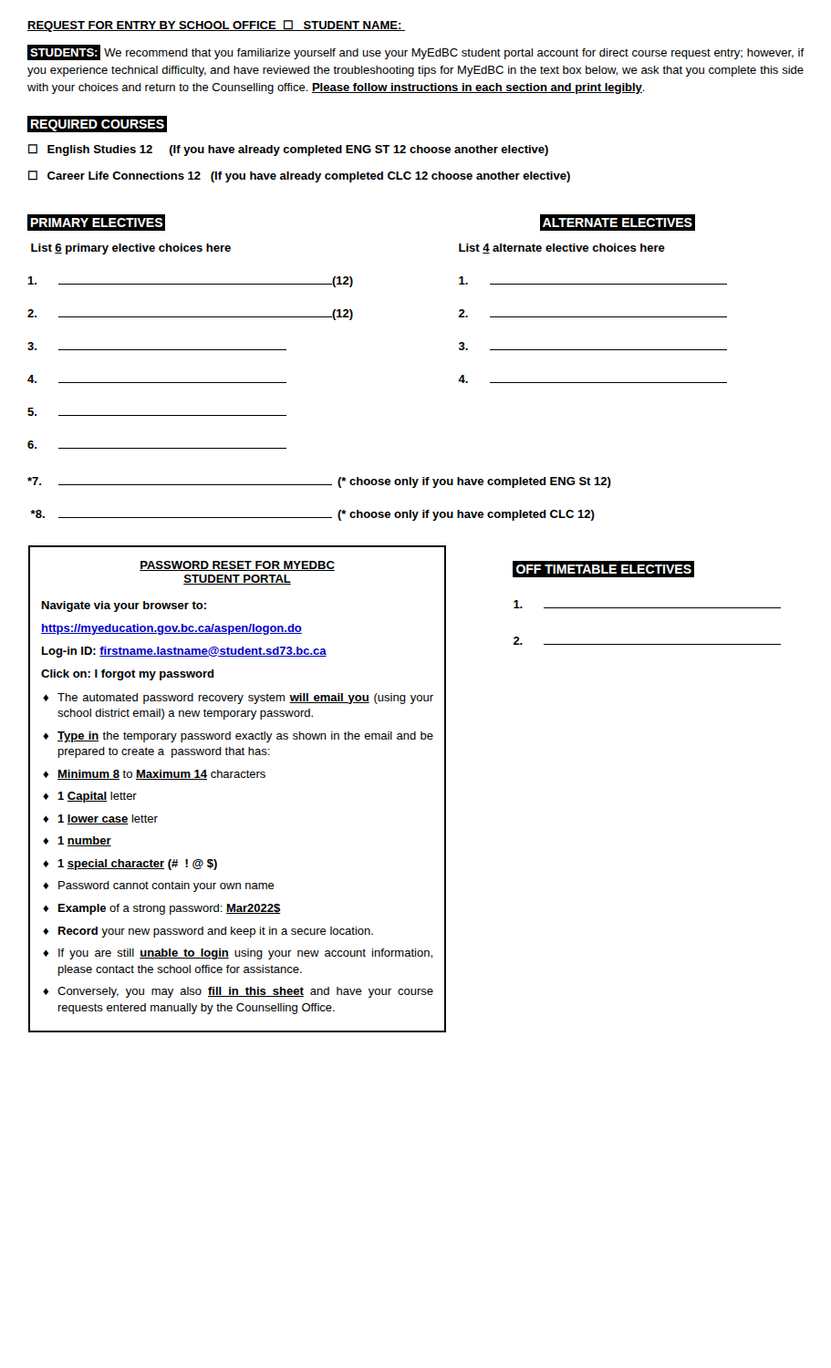REQUEST FOR ENTRY BY SCHOOL OFFICE ☐ STUDENT NAME:
STUDENTS: We recommend that you familiarize yourself and use your MyEdBC student portal account for direct course request entry; however, if you experience technical difficulty, and have reviewed the troubleshooting tips for MyEdBC in the text box below, we ask that you complete this side with your choices and return to the Counselling office. Please follow instructions in each section and print legibly.
REQUIRED COURSES
☐ English Studies 12 (If you have already completed ENG ST 12 choose another elective)
☐ Career Life Connections 12 (If you have already completed CLC 12 choose another elective)
| PRIMARY ELECTIVES | ALTERNATE ELECTIVES |
| List 6 primary elective choices here | List 4 alternate elective choices here |
| 1. (12) 2. (12) 3. 4. 5. 6. | 1. 2. 3. 4. |
*7. (* choose only if you have completed ENG St 12)
*8. (* choose only if you have completed CLC 12)
| PASSWORD RESET FOR MYEDBC STUDENT PORTAL Navigate via your browser to: https://myeducation.gov.bc.ca/aspen/logon.do Log-in ID : firstname.lastname@student.sd73.bc.ca Click on : I forgot my password The automated password recovery system will email you (using your school district email) a new temporary password. Type in the temporary password exactly as shown in the email and be prepared to create a password that has: Minimum 8 to Maximum 14 characters 1 Capital letter 1 lower case letter 1 number 1 special character (# ! @ $) Password cannot contain your own name Example of a strong password: Mar2022$ Record your new password and keep it in a secure location. If you are still unable to login using your new account information, please contact the school office for assistance. Conversely, you may also fill in this sheet and have your course requests entered manually by the Counselling Office. | OFF TIMETABLE ELECTIVES 1. 2. |